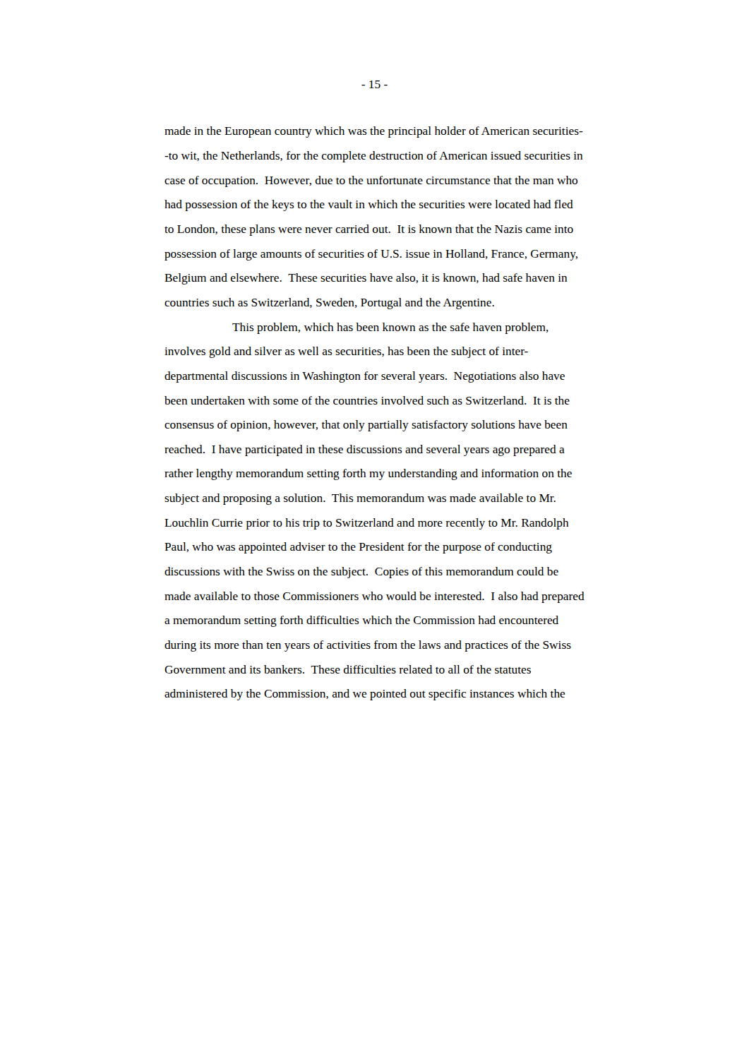- 15 -
made in the European country which was the principal holder of American securities--to wit, the Netherlands, for the complete destruction of American issued securities in case of occupation. However, due to the unfortunate circumstance that the man who had possession of the keys to the vault in which the securities were located had fled to London, these plans were never carried out. It is known that the Nazis came into possession of large amounts of securities of U.S. issue in Holland, France, Germany, Belgium and elsewhere. These securities have also, it is known, had safe haven in countries such as Switzerland, Sweden, Portugal and the Argentine.
This problem, which has been known as the safe haven problem, involves gold and silver as well as securities, has been the subject of inter-departmental discussions in Washington for several years. Negotiations also have been undertaken with some of the countries involved such as Switzerland. It is the consensus of opinion, however, that only partially satisfactory solutions have been reached. I have participated in these discussions and several years ago prepared a rather lengthy memorandum setting forth my understanding and information on the subject and proposing a solution. This memorandum was made available to Mr. Louchlin Currie prior to his trip to Switzerland and more recently to Mr. Randolph Paul, who was appointed adviser to the President for the purpose of conducting discussions with the Swiss on the subject. Copies of this memorandum could be made available to those Commissioners who would be interested. I also had prepared a memorandum setting forth difficulties which the Commission had encountered during its more than ten years of activities from the laws and practices of the Swiss Government and its bankers. These difficulties related to all of the statutes administered by the Commission, and we pointed out specific instances which the